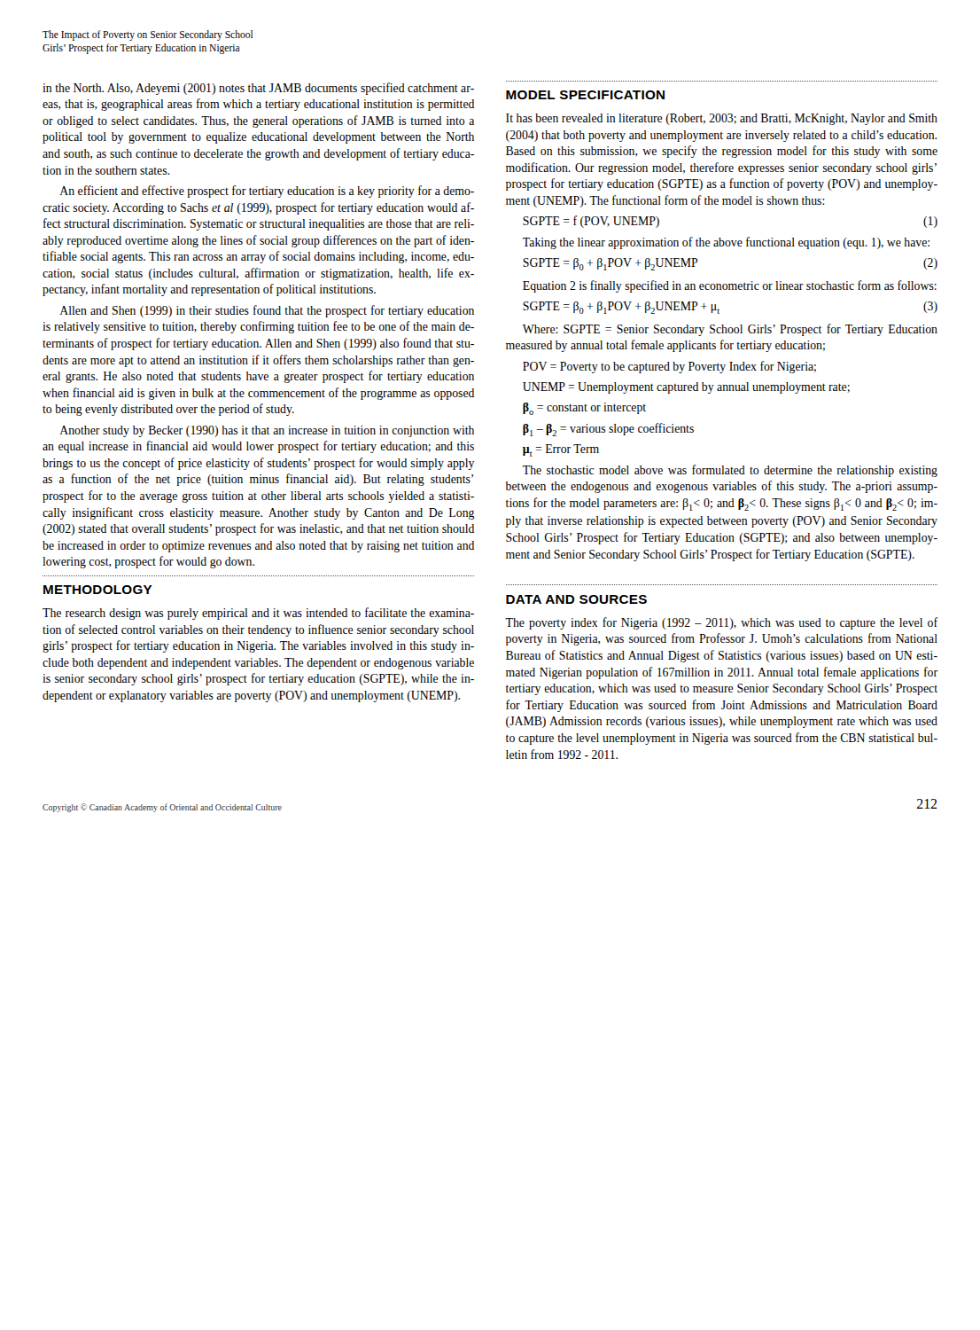The Impact of Poverty on Senior Secondary School
Girls’ Prospect for Tertiary Education in Nigeria
in the North. Also, Adeyemi (2001) notes that JAMB documents specified catchment areas, that is, geographical areas from which a tertiary educational institution is permitted or obliged to select candidates. Thus, the general operations of JAMB is turned into a political tool by government to equalize educational development between the North and south, as such continue to decelerate the growth and development of tertiary education in the southern states.
An efficient and effective prospect for tertiary education is a key priority for a democratic society. According to Sachs et al (1999), prospect for tertiary education would affect structural discrimination. Systematic or structural inequalities are those that are reliably reproduced overtime along the lines of social group differences on the part of identifiable social agents. This ran across an array of social domains including, income, education, social status (includes cultural, affirmation or stigmatization, health, life expectancy, infant mortality and representation of political institutions.
Allen and Shen (1999) in their studies found that the prospect for tertiary education is relatively sensitive to tuition, thereby confirming tuition fee to be one of the main determinants of prospect for tertiary education. Allen and Shen (1999) also found that students are more apt to attend an institution if it offers them scholarships rather than general grants. He also noted that students have a greater prospect for tertiary education when financial aid is given in bulk at the commencement of the programme as opposed to being evenly distributed over the period of study.
Another study by Becker (1990) has it that an increase in tuition in conjunction with an equal increase in financial aid would lower prospect for tertiary education; and this brings to us the concept of price elasticity of students’ prospect for would simply apply as a function of the net price (tuition minus financial aid). But relating students’ prospect for to the average gross tuition at other liberal arts schools yielded a statistically insignificant cross elasticity measure. Another study by Canton and De Long (2002) stated that overall students’ prospect for was inelastic, and that net tuition should be increased in order to optimize revenues and also noted that by raising net tuition and lowering cost, prospect for would go down.
Methodology
The research design was purely empirical and it was intended to facilitate the examination of selected control variables on their tendency to influence senior secondary school girls’ prospect for tertiary education in Nigeria. The variables involved in this study include both dependent and independent variables. The dependent or endogenous variable is senior secondary school girls’ prospect for tertiary education (SGPTE), while the independent or explanatory variables are poverty (POV) and unemployment (UNEMP).
Model Specification
It has been revealed in literature (Robert, 2003; and Bratti, McKnight, Naylor and Smith (2004) that both poverty and unemployment are inversely related to a child’s education. Based on this submission, we specify the regression model for this study with some modification. Our regression model, therefore expresses senior secondary school girls’ prospect for tertiary education (SGPTE) as a function of poverty (POV) and unemployment (UNEMP). The functional form of the model is shown thus:
SGPTE = f (POV, UNEMP) (1)
Taking the linear approximation of the above functional equation (equ. 1), we have:
SGPTE = β0 + β1POV + β2UNEMP (2)
Equation 2 is finally specified in an econometric or linear stochastic form as follows:
SGPTE = β0 + β1POV + β2UNEMP + μt (3)
Where: SGPTE = Senior Secondary School Girls’ Prospect for Tertiary Education measured by annual total female applicants for tertiary education;
POV = Poverty to be captured by Poverty Index for Nigeria;
UNEMP = Unemployment captured by annual unemployment rate;
βo = constant or intercept
β1 – β2 = various slope coefficients
μt = Error Term
The stochastic model above was formulated to determine the relationship existing between the endogenous and exogenous variables of this study. The a-priori assumptions for the model parameters are: β1< 0; and β2< 0. These signs β1< 0 and β2< 0; imply that inverse relationship is expected between poverty (POV) and Senior Secondary School Girls’ Prospect for Tertiary Education (SGPTE); and also between unemployment and Senior Secondary School Girls’ Prospect for Tertiary Education (SGPTE).
Data and Sources
The poverty index for Nigeria (1992 – 2011), which was used to capture the level of poverty in Nigeria, was sourced from Professor J. Umoh’s calculations from National Bureau of Statistics and Annual Digest of Statistics (various issues) based on UN estimated Nigerian population of 167million in 2011. Annual total female applications for tertiary education, which was used to measure Senior Secondary School Girls’ Prospect for Tertiary Education was sourced from Joint Admissions and Matriculation Board (JAMB) Admission records (various issues), while unemployment rate which was used to capture the level unemployment in Nigeria was sourced from the CBN statistical bulletin from 1992 - 2011.
Copyright © Canadian Academy of Oriental and Occidental Culture 212